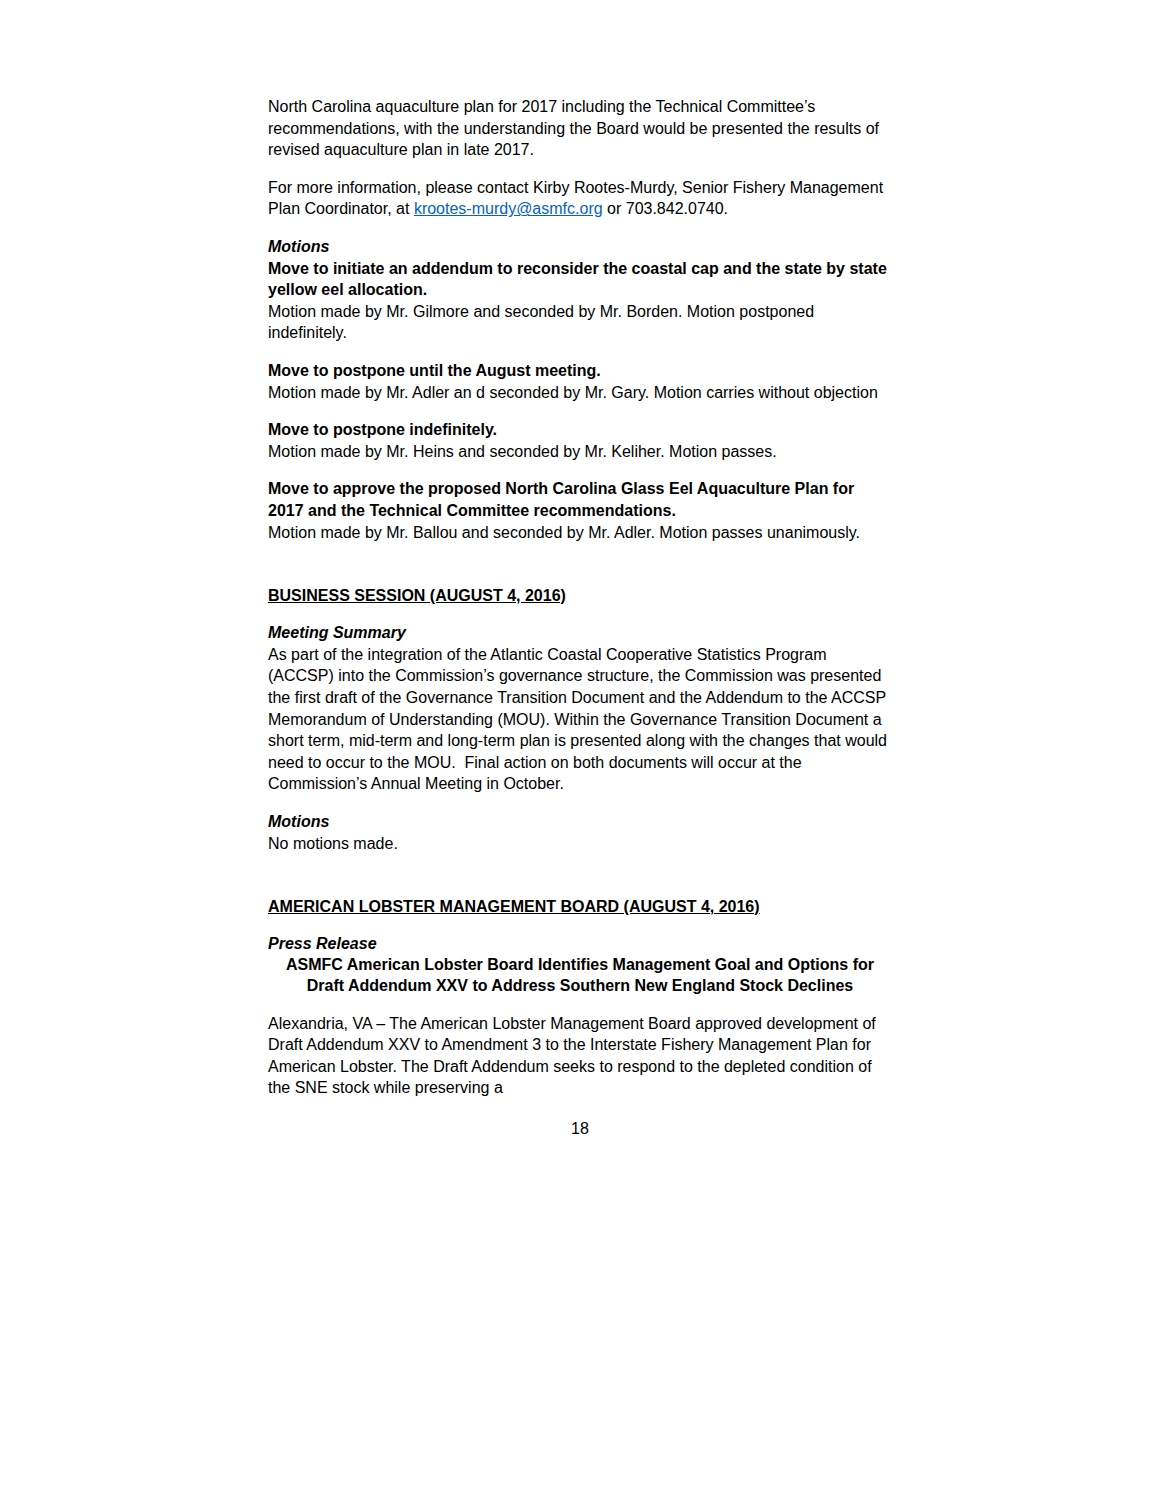North Carolina aquaculture plan for 2017 including the Technical Committee’s recommendations, with the understanding the Board would be presented the results of revised aquaculture plan in late 2017.
For more information, please contact Kirby Rootes-Murdy, Senior Fishery Management Plan Coordinator, at krootes-murdy@asmfc.org or 703.842.0740.
Motions
Move to initiate an addendum to reconsider the coastal cap and the state by state yellow eel allocation.
Motion made by Mr. Gilmore and seconded by Mr. Borden. Motion postponed indefinitely.
Move to postpone until the August meeting.
Motion made by Mr. Adler an d seconded by Mr. Gary. Motion carries without objection
Move to postpone indefinitely.
Motion made by Mr. Heins and seconded by Mr. Keliher. Motion passes.
Move to approve the proposed North Carolina Glass Eel Aquaculture Plan for 2017 and the Technical Committee recommendations.
Motion made by Mr. Ballou and seconded by Mr. Adler. Motion passes unanimously.
BUSINESS SESSION (AUGUST 4, 2016)
Meeting Summary
As part of the integration of the Atlantic Coastal Cooperative Statistics Program (ACCSP) into the Commission’s governance structure, the Commission was presented the first draft of the Governance Transition Document and the Addendum to the ACCSP Memorandum of Understanding (MOU). Within the Governance Transition Document a short term, mid-term and long-term plan is presented along with the changes that would need to occur to the MOU. Final action on both documents will occur at the Commission’s Annual Meeting in October.
Motions
No motions made.
AMERICAN LOBSTER MANAGEMENT BOARD (AUGUST 4, 2016)
Press Release
ASMFC American Lobster Board Identifies Management Goal and Options for Draft Addendum XXV to Address Southern New England Stock Declines
Alexandria, VA – The American Lobster Management Board approved development of Draft Addendum XXV to Amendment 3 to the Interstate Fishery Management Plan for American Lobster. The Draft Addendum seeks to respond to the depleted condition of the SNE stock while preserving a
18